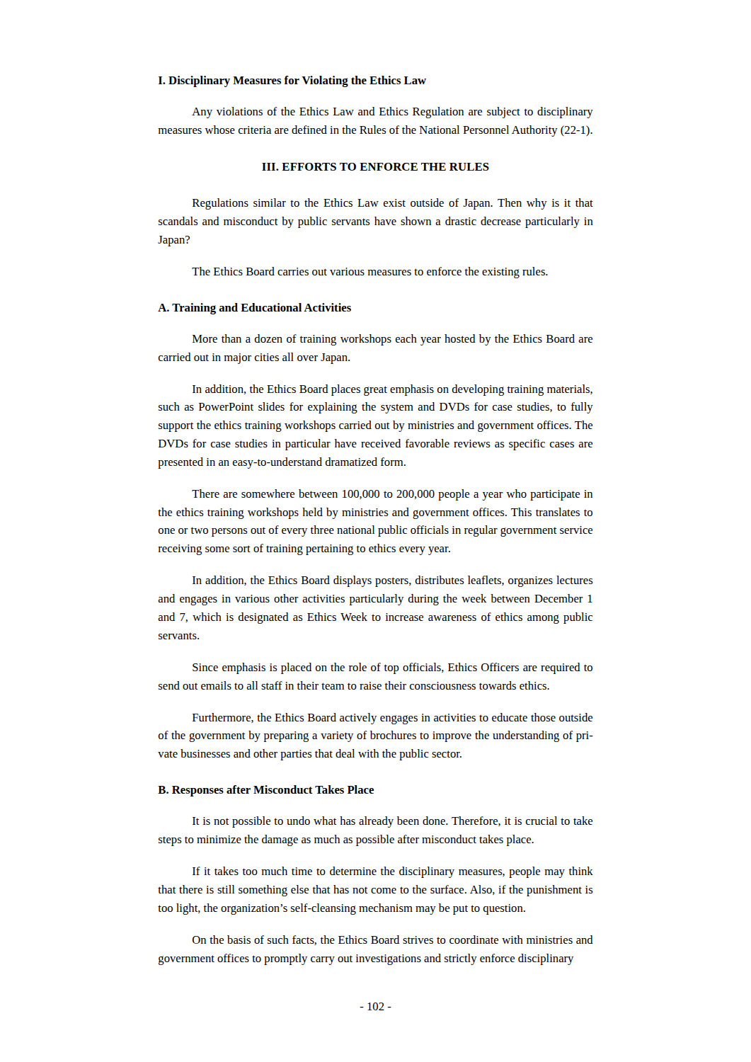I. Disciplinary Measures for Violating the Ethics Law
Any violations of the Ethics Law and Ethics Regulation are subject to disciplinary measures whose criteria are defined in the Rules of the National Personnel Authority (22-1).
III. EFFORTS TO ENFORCE THE RULES
Regulations similar to the Ethics Law exist outside of Japan. Then why is it that scandals and misconduct by public servants have shown a drastic decrease particularly in Japan?
The Ethics Board carries out various measures to enforce the existing rules.
A. Training and Educational Activities
More than a dozen of training workshops each year hosted by the Ethics Board are carried out in major cities all over Japan.
In addition, the Ethics Board places great emphasis on developing training materials, such as PowerPoint slides for explaining the system and DVDs for case studies, to fully support the ethics training workshops carried out by ministries and government offices. The DVDs for case studies in particular have received favorable reviews as specific cases are presented in an easy-to-understand dramatized form.
There are somewhere between 100,000 to 200,000 people a year who participate in the ethics training workshops held by ministries and government offices. This translates to one or two persons out of every three national public officials in regular government service receiving some sort of training pertaining to ethics every year.
In addition, the Ethics Board displays posters, distributes leaflets, organizes lectures and engages in various other activities particularly during the week between December 1 and 7, which is designated as Ethics Week to increase awareness of ethics among public servants.
Since emphasis is placed on the role of top officials, Ethics Officers are required to send out emails to all staff in their team to raise their consciousness towards ethics.
Furthermore, the Ethics Board actively engages in activities to educate those outside of the government by preparing a variety of brochures to improve the understanding of private businesses and other parties that deal with the public sector.
B. Responses after Misconduct Takes Place
It is not possible to undo what has already been done. Therefore, it is crucial to take steps to minimize the damage as much as possible after misconduct takes place.
If it takes too much time to determine the disciplinary measures, people may think that there is still something else that has not come to the surface. Also, if the punishment is too light, the organization’s self-cleansing mechanism may be put to question.
On the basis of such facts, the Ethics Board strives to coordinate with ministries and government offices to promptly carry out investigations and strictly enforce disciplinary
- 102 -